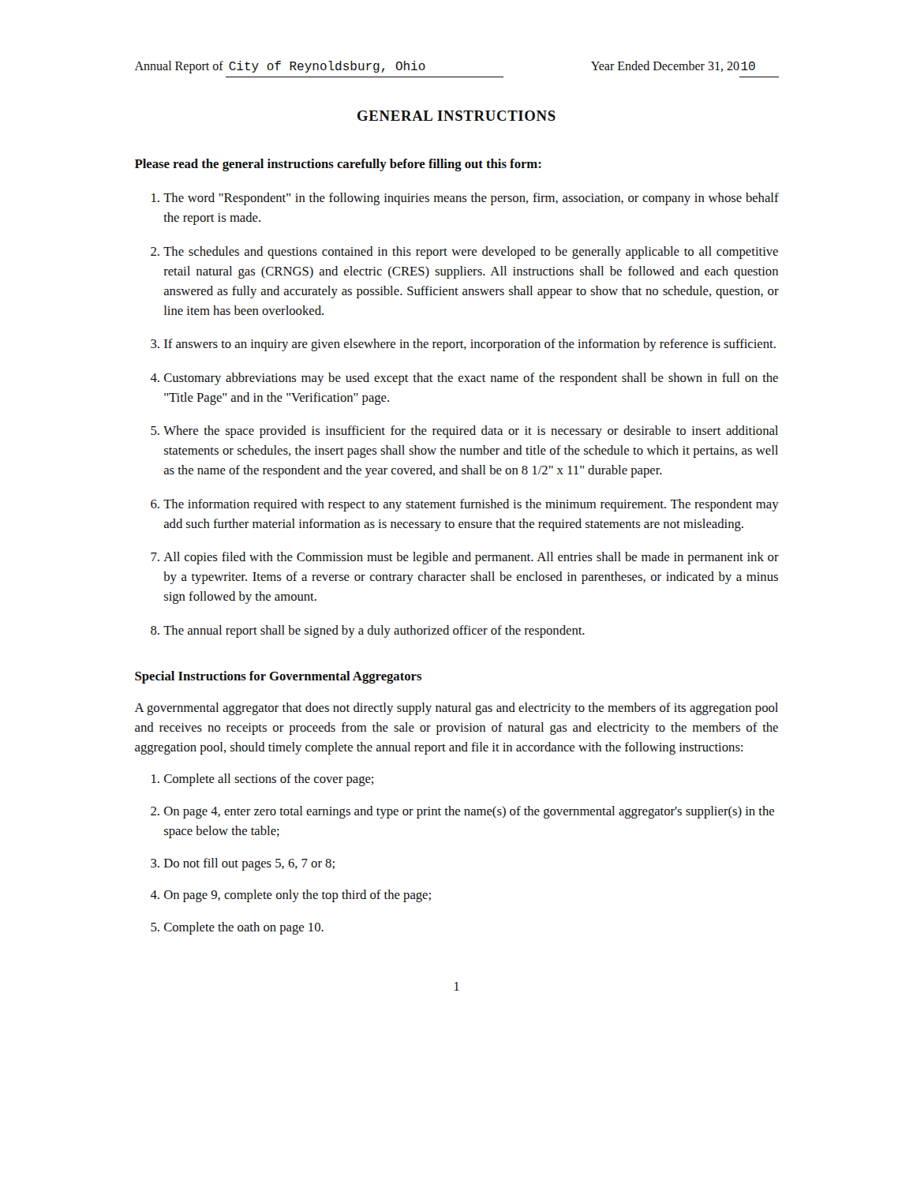Annual Report of City of Reynoldsburg, Ohio
Year Ended December 31, 2010
GENERAL INSTRUCTIONS
Please read the general instructions carefully before filling out this form:
The word "Respondent" in the following inquiries means the person, firm, association, or company in whose behalf the report is made.
The schedules and questions contained in this report were developed to be generally applicable to all competitive retail natural gas (CRNGS) and electric (CRES) suppliers. All instructions shall be followed and each question answered as fully and accurately as possible. Sufficient answers shall appear to show that no schedule, question, or line item has been overlooked.
If answers to an inquiry are given elsewhere in the report, incorporation of the information by reference is sufficient.
Customary abbreviations may be used except that the exact name of the respondent shall be shown in full on the "Title Page" and in the "Verification" page.
Where the space provided is insufficient for the required data or it is necessary or desirable to insert additional statements or schedules, the insert pages shall show the number and title of the schedule to which it pertains, as well as the name of the respondent and the year covered, and shall be on 8 1/2" x 11" durable paper.
The information required with respect to any statement furnished is the minimum requirement. The respondent may add such further material information as is necessary to ensure that the required statements are not misleading.
All copies filed with the Commission must be legible and permanent. All entries shall be made in permanent ink or by a typewriter. Items of a reverse or contrary character shall be enclosed in parentheses, or indicated by a minus sign followed by the amount.
The annual report shall be signed by a duly authorized officer of the respondent.
Special Instructions for Governmental Aggregators
A governmental aggregator that does not directly supply natural gas and electricity to the members of its aggregation pool and receives no receipts or proceeds from the sale or provision of natural gas and electricity to the members of the aggregation pool, should timely complete the annual report and file it in accordance with the following instructions:
Complete all sections of the cover page;
On page 4, enter zero total earnings and type or print the name(s) of the governmental aggregator's supplier(s) in the space below the table;
Do not fill out pages 5, 6, 7 or 8;
On page 9, complete only the top third of the page;
Complete the oath on page 10.
1